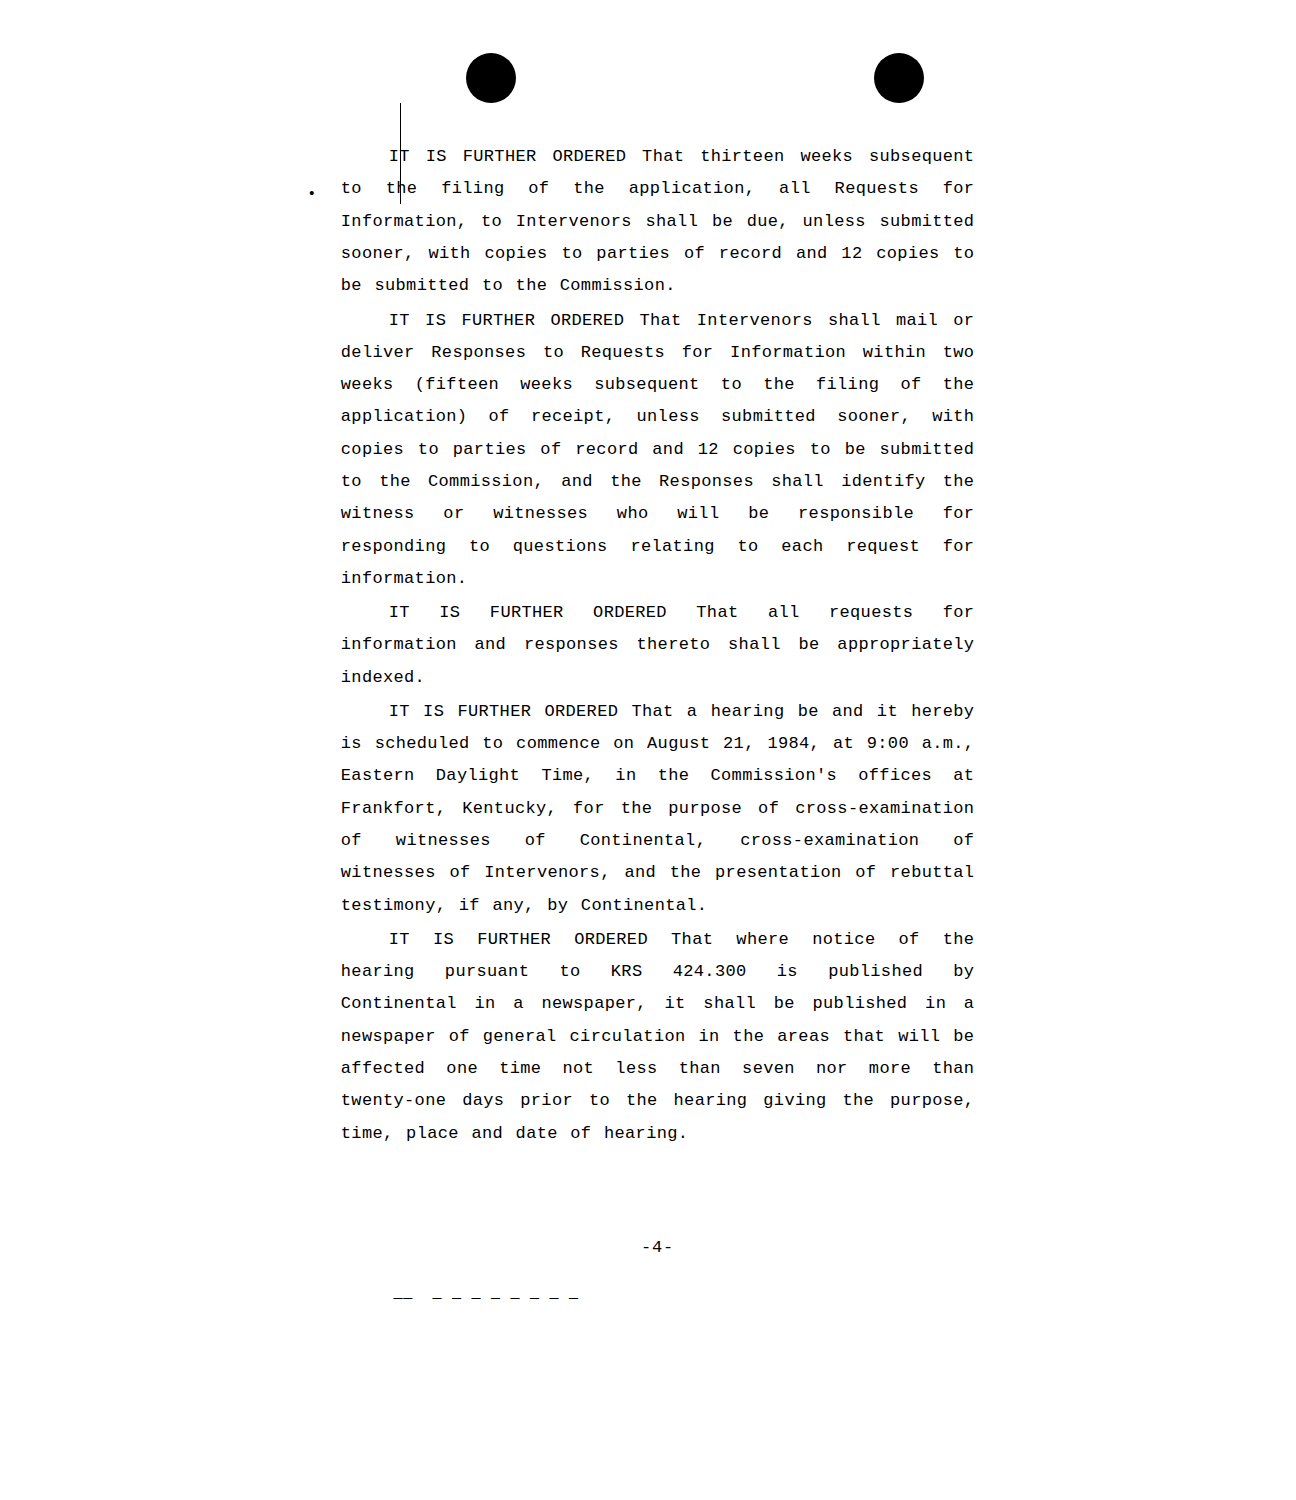•
IT IS FURTHER ORDERED That thirteen weeks subsequent to the filing of the application, all Requests for Information, to Intervenors shall be due, unless submitted sooner, with copies to parties of record and 12 copies to be submitted to the Commission.
IT IS FURTHER ORDERED That Intervenors shall mail or deliver Responses to Requests for Information within two weeks (fifteen weeks subsequent to the filing of the application) of receipt, unless submitted sooner, with copies to parties of record and 12 copies to be submitted to the Commission, and the Responses shall identify the witness or witnesses who will be responsible for responding to questions relating to each request for information.
IT IS FURTHER ORDERED That all requests for information and responses thereto shall be appropriately indexed.
IT IS FURTHER ORDERED That a hearing be and it hereby is scheduled to commence on August 21, 1984, at 9:00 a.m., Eastern Daylight Time, in the Commission's offices at Frankfort, Kentucky, for the purpose of cross-examination of witnesses of Continental, cross-examination of witnesses of Intervenors, and the presentation of rebuttal testimony, if any, by Continental.
IT IS FURTHER ORDERED That where notice of the hearing pursuant to KRS 424.300 is published by Continental in a newspaper, it shall be published in a newspaper of general circulation in the areas that will be affected one time not less than seven nor more than twenty-one days prior to the hearing giving the purpose, time, place and date of hearing.
-4-
—— — — — — — — — —